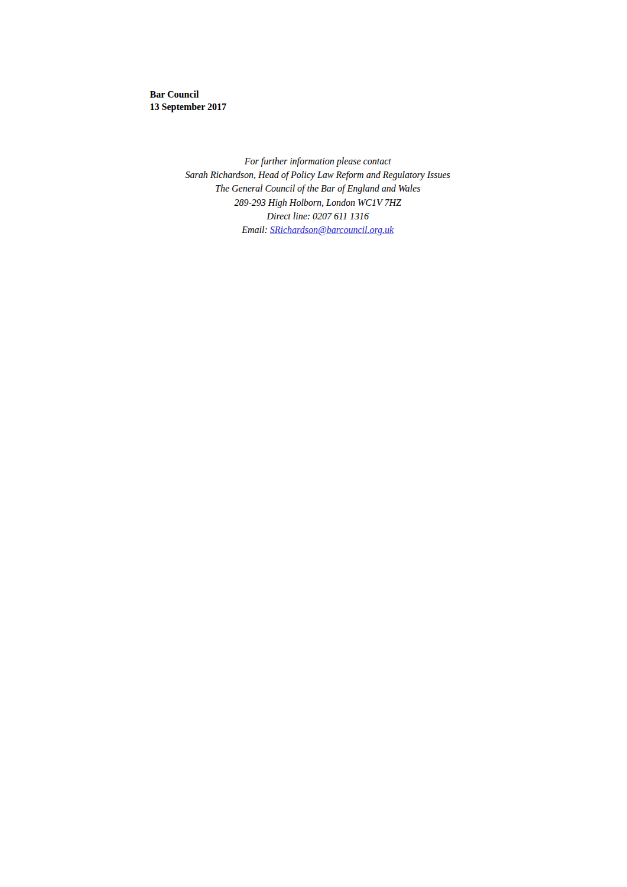Bar Council
13 September 2017
For further information please contact
Sarah Richardson, Head of Policy Law Reform and Regulatory Issues
The General Council of the Bar of England and Wales
289-293 High Holborn, London WC1V 7HZ
Direct line: 0207 611 1316
Email: SRichardson@barcouncil.org.uk